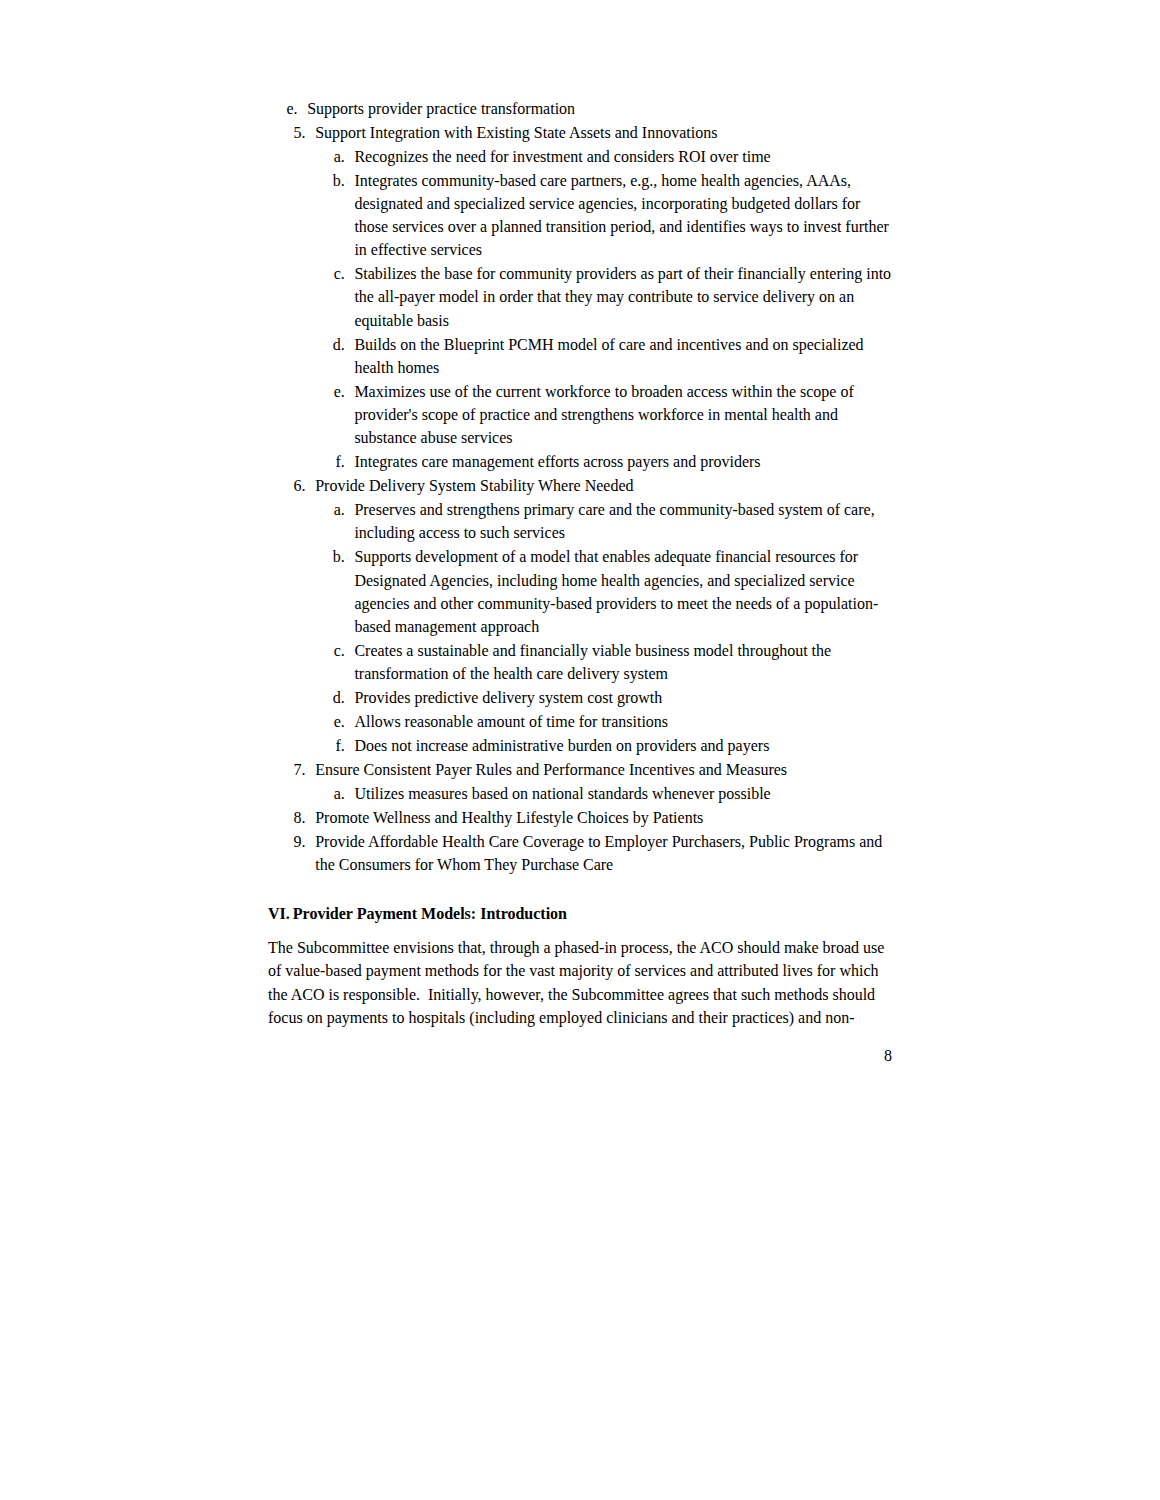Supports provider practice transformation
Support Integration with Existing State Assets and Innovations
Recognizes the need for investment and considers ROI over time
Integrates community-based care partners, e.g., home health agencies, AAAs, designated and specialized service agencies, incorporating budgeted dollars for those services over a planned transition period, and identifies ways to invest further in effective services
Stabilizes the base for community providers as part of their financially entering into the all-payer model in order that they may contribute to service delivery on an equitable basis
Builds on the Blueprint PCMH model of care and incentives and on specialized health homes
Maximizes use of the current workforce to broaden access within the scope of provider's scope of practice and strengthens workforce in mental health and substance abuse services
Integrates care management efforts across payers and providers
Provide Delivery System Stability Where Needed
Preserves and strengthens primary care and the community-based system of care, including access to such services
Supports development of a model that enables adequate financial resources for Designated Agencies, including home health agencies, and specialized service agencies and other community-based providers to meet the needs of a population-based management approach
Creates a sustainable and financially viable business model throughout the transformation of the health care delivery system
Provides predictive delivery system cost growth
Allows reasonable amount of time for transitions
Does not increase administrative burden on providers and payers
Ensure Consistent Payer Rules and Performance Incentives and Measures
Utilizes measures based on national standards whenever possible
Promote Wellness and Healthy Lifestyle Choices by Patients
Provide Affordable Health Care Coverage to Employer Purchasers, Public Programs and the Consumers for Whom They Purchase Care
VI. Provider Payment Models: Introduction
The Subcommittee envisions that, through a phased-in process, the ACO should make broad use of value-based payment methods for the vast majority of services and attributed lives for which the ACO is responsible. Initially, however, the Subcommittee agrees that such methods should focus on payments to hospitals (including employed clinicians and their practices) and non-
8